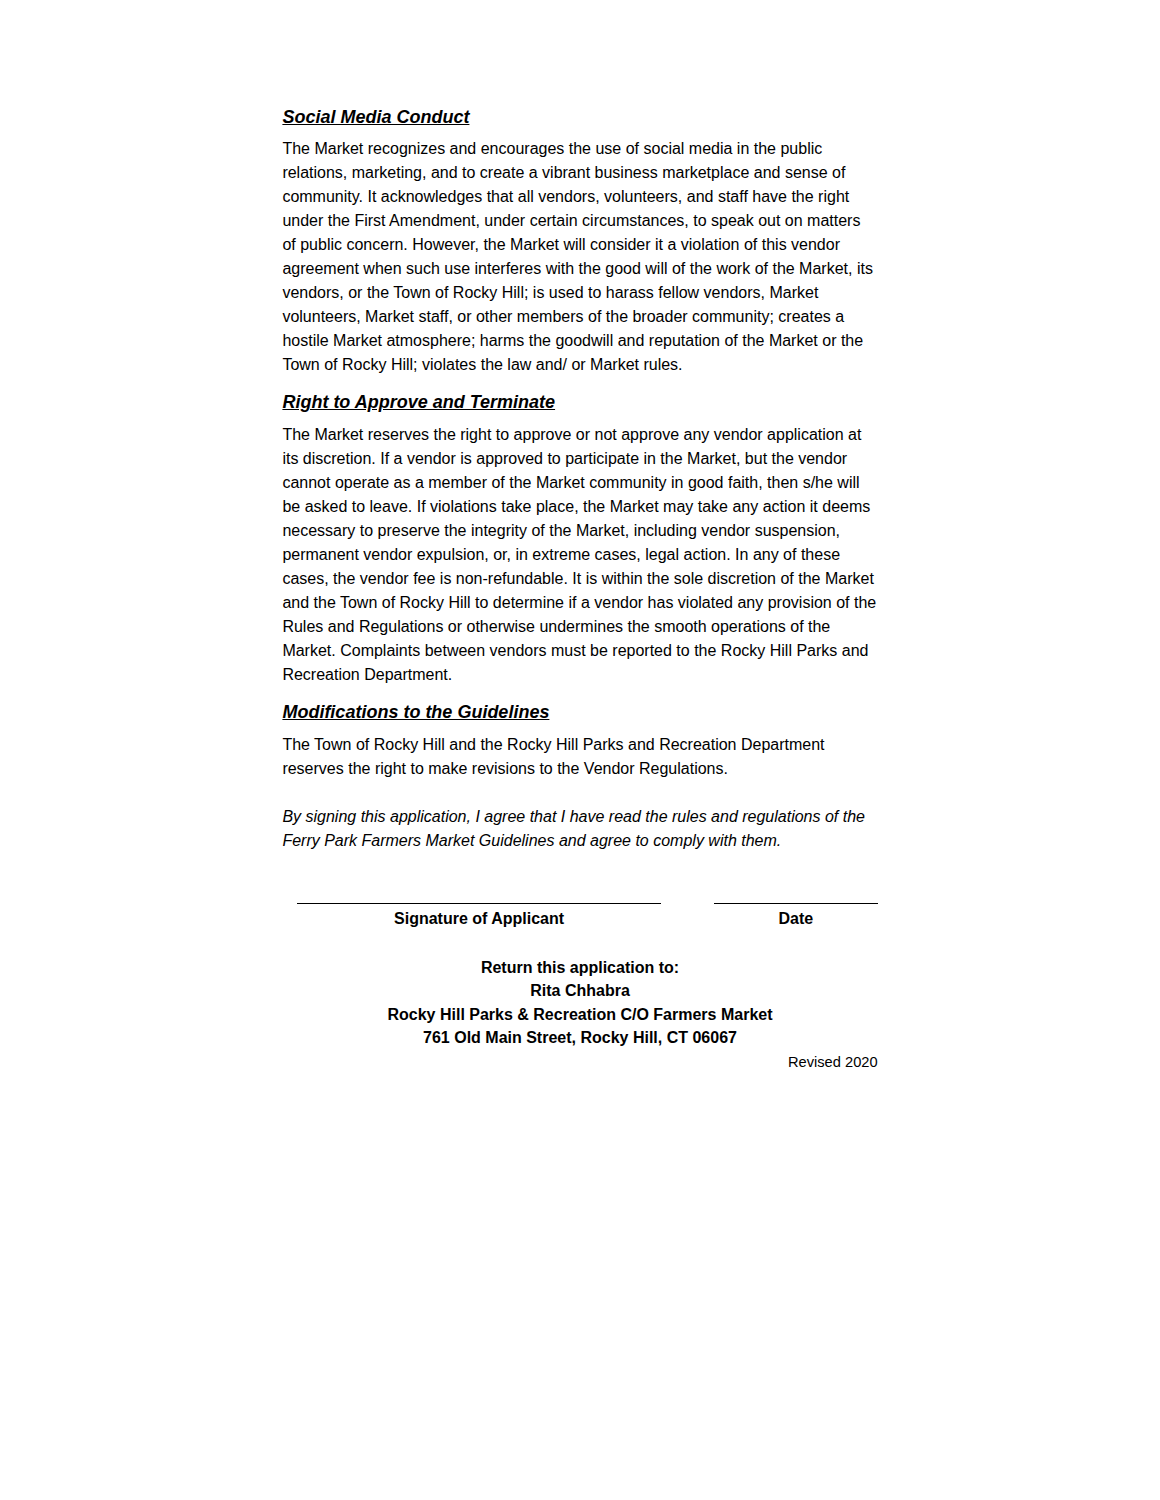Social Media Conduct
The Market recognizes and encourages the use of social media in the public relations, marketing, and to create a vibrant business marketplace and sense of community. It acknowledges that all vendors, volunteers, and staff have the right under the First Amendment, under certain circumstances, to speak out on matters of public concern. However, the Market will consider it a violation of this vendor agreement when such use interferes with the good will of the work of the Market, its vendors, or the Town of Rocky Hill; is used to harass fellow vendors, Market volunteers, Market staff, or other members of the broader community; creates a hostile Market atmosphere; harms the goodwill and reputation of the Market or the Town of Rocky Hill; violates the law and/ or Market rules.
Right to Approve and Terminate
The Market reserves the right to approve or not approve any vendor application at its discretion. If a vendor is approved to participate in the Market, but the vendor cannot operate as a member of the Market community in good faith, then s/he will be asked to leave. If violations take place, the Market may take any action it deems necessary to preserve the integrity of the Market, including vendor suspension, permanent vendor expulsion, or, in extreme cases, legal action. In any of these cases, the vendor fee is non-refundable. It is within the sole discretion of the Market and the Town of Rocky Hill to determine if a vendor has violated any provision of the Rules and Regulations or otherwise undermines the smooth operations of the Market. Complaints between vendors must be reported to the Rocky Hill Parks and Recreation Department.
Modifications to the Guidelines
The Town of Rocky Hill and the Rocky Hill Parks and Recreation Department reserves the right to make revisions to the Vendor Regulations.
By signing this application, I agree that I have read the rules and regulations of the Ferry Park Farmers Market Guidelines and agree to comply with them.
Signature of Applicant
Date
Return this application to:
Rita Chhabra
Rocky Hill Parks & Recreation C/O Farmers Market
761 Old Main Street, Rocky Hill, CT 06067
Revised 2020